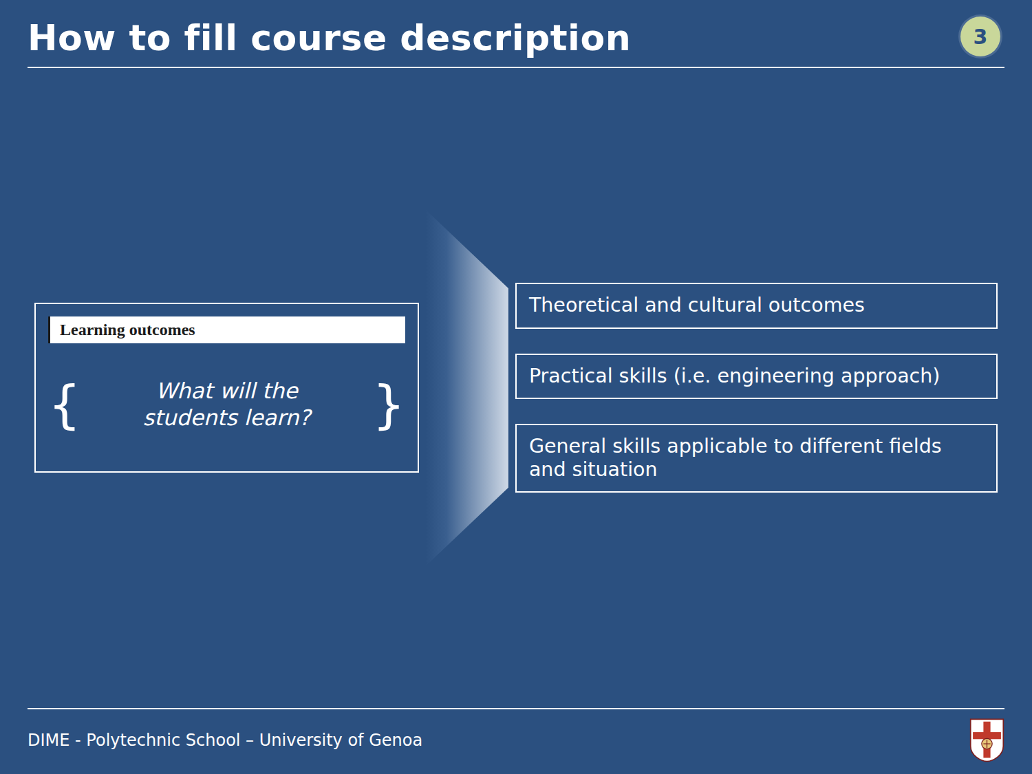How to fill course description
3
Learning outcomes
{
What will the
students learn?
}
Theoretical and cultural outcomes
Practical skills (i.e. engineering approach)
General skills applicable to different fields and situation
DIME - Polytechnic School – University of Genoa